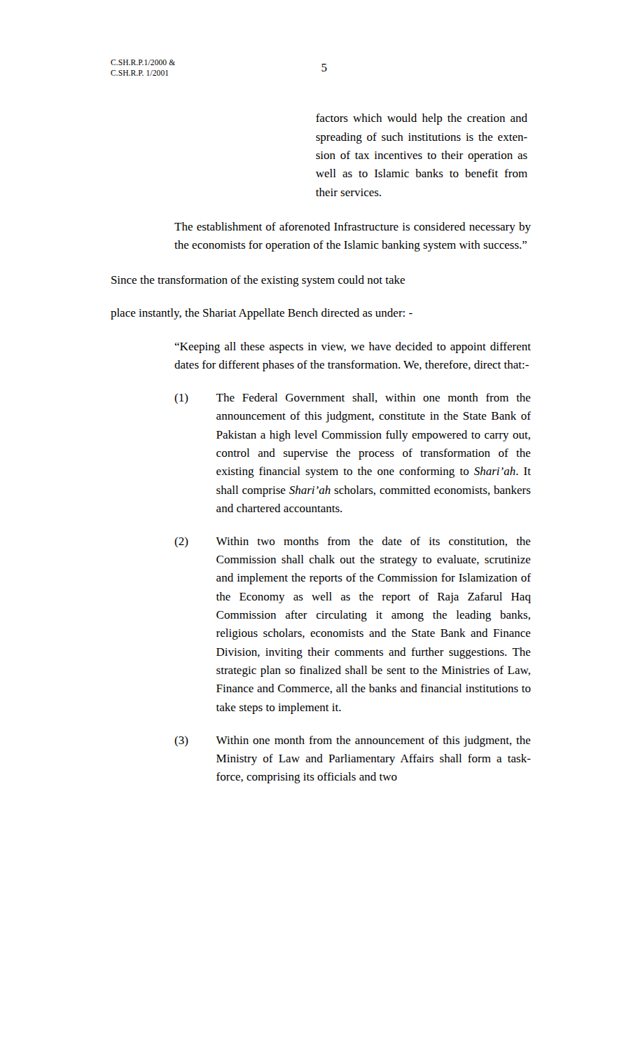C.SH.R.P.1/2000 &
C.SH.R.P. 1/2001
5
factors which would help the creation and spreading of such institutions is the extension of tax incentives to their operation as well as to Islamic banks to benefit from their services.
The establishment of aforenoted Infrastructure is considered necessary by the economists for operation of the Islamic banking system with success.”
Since the transformation of the existing system could not take
place instantly, the Shariat Appellate Bench directed as under: -
“Keeping all these aspects in view, we have decided to appoint different dates for different phases of the transformation. We, therefore, direct that:-
(1) The Federal Government shall, within one month from the announcement of this judgment, constitute in the State Bank of Pakistan a high level Commission fully empowered to carry out, control and supervise the process of transformation of the existing financial system to the one conforming to Shari’ah. It shall comprise Shari’ah scholars, committed economists, bankers and chartered accountants.
(2) Within two months from the date of its constitution, the Commission shall chalk out the strategy to evaluate, scrutinize and implement the reports of the Commission for Islamization of the Economy as well as the report of Raja Zafarul Haq Commission after circulating it among the leading banks, religious scholars, economists and the State Bank and Finance Division, inviting their comments and further suggestions. The strategic plan so finalized shall be sent to the Ministries of Law, Finance and Commerce, all the banks and financial institutions to take steps to implement it.
(3) Within one month from the announcement of this judgment, the Ministry of Law and Parliamentary Affairs shall form a task-force, comprising its officials and two